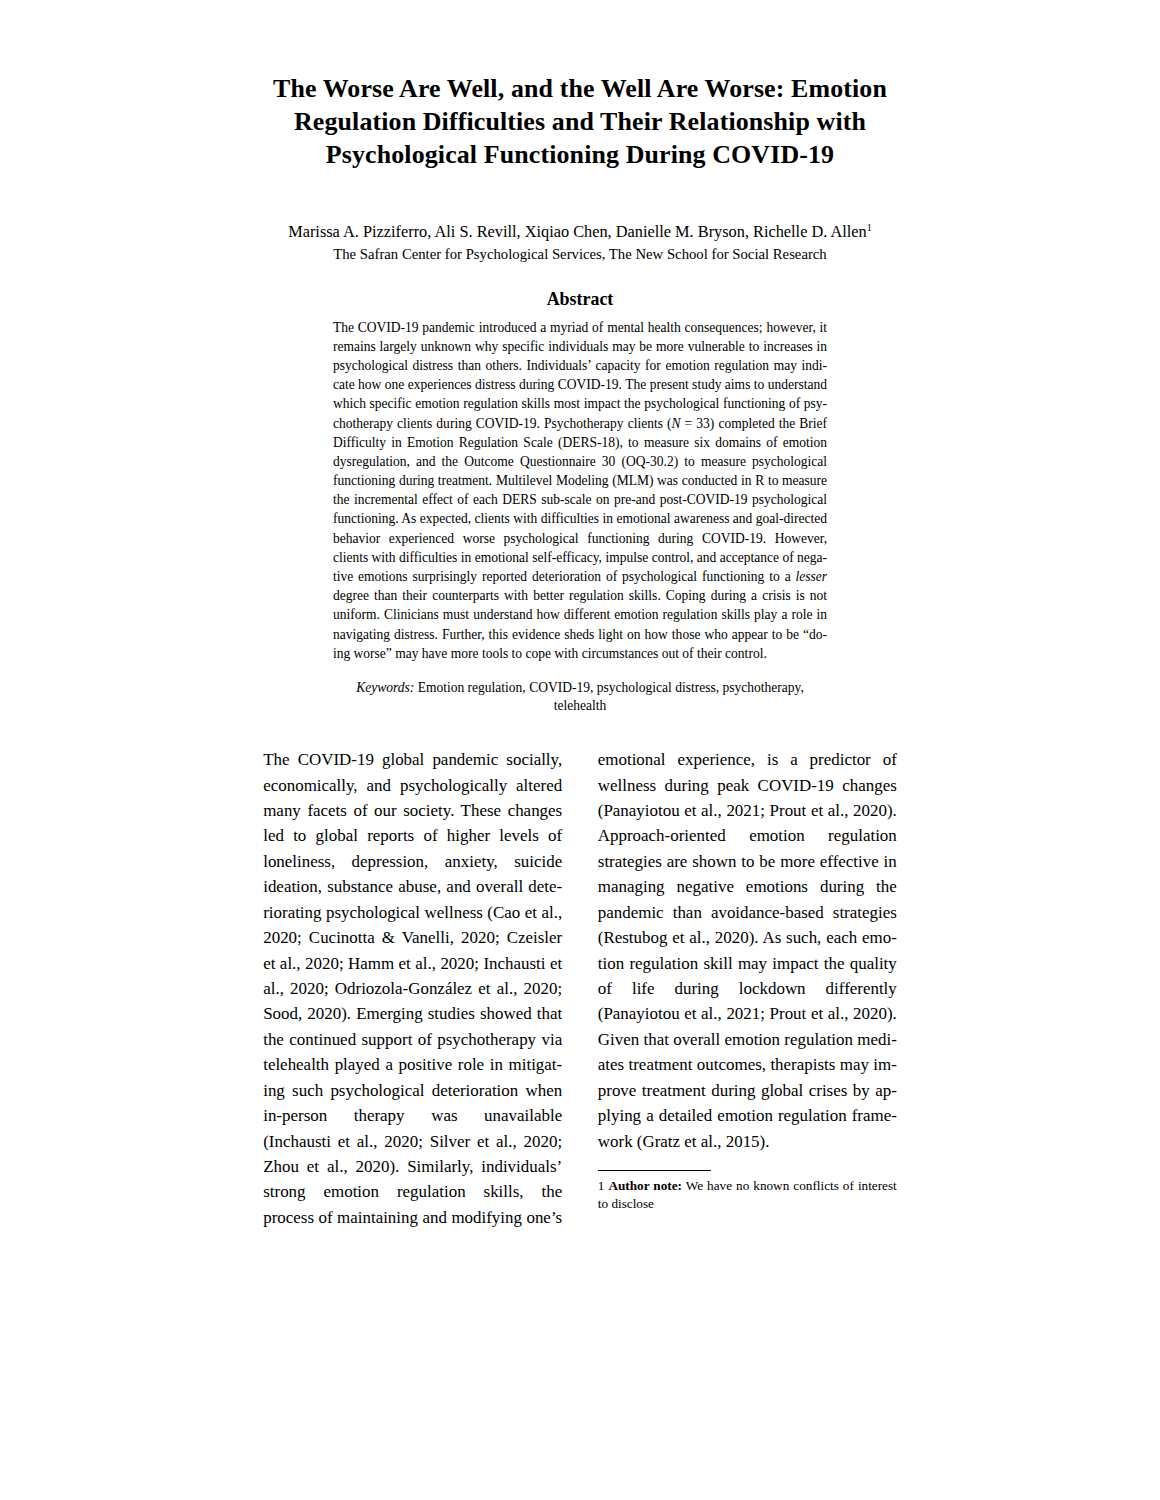The Worse Are Well, and the Well Are Worse: Emotion Regulation Difficulties and Their Relationship with Psychological Functioning During COVID-19
Marissa A. Pizziferro, Ali S. Revill, Xiqiao Chen, Danielle M. Bryson, Richelle D. Allen1
The Safran Center for Psychological Services, The New School for Social Research
Abstract
The COVID-19 pandemic introduced a myriad of mental health consequences; however, it remains largely unknown why specific individuals may be more vulnerable to increases in psychological distress than others. Individuals’ capacity for emotion regulation may indicate how one experiences distress during COVID-19. The present study aims to understand which specific emotion regulation skills most impact the psychological functioning of psychotherapy clients during COVID-19. Psychotherapy clients (N = 33) completed the Brief Difficulty in Emotion Regulation Scale (DERS-18), to measure six domains of emotion dysregulation, and the Outcome Questionnaire 30 (OQ-30.2) to measure psychological functioning during treatment. Multilevel Modeling (MLM) was conducted in R to measure the incremental effect of each DERS sub-scale on pre-and post-COVID-19 psychological functioning. As expected, clients with difficulties in emotional awareness and goal-directed behavior experienced worse psychological functioning during COVID-19. However, clients with difficulties in emotional self-efficacy, impulse control, and acceptance of negative emotions surprisingly reported deterioration of psychological functioning to a lesser degree than their counterparts with better regulation skills. Coping during a crisis is not uniform. Clinicians must understand how different emotion regulation skills play a role in navigating distress. Further, this evidence sheds light on how those who appear to be “doing worse” may have more tools to cope with circumstances out of their control.
Keywords: Emotion regulation, COVID-19, psychological distress, psychotherapy, telehealth
The COVID-19 global pandemic socially, economically, and psychologically altered many facets of our society. These changes led to global reports of higher levels of loneliness, depression, anxiety, suicide ideation, substance abuse, and overall deteriorating psychological wellness (Cao et al., 2020; Cucinotta & Vanelli, 2020; Czeisler et al., 2020; Hamm et al., 2020; Inchausti et al., 2020; Odriozola-González et al., 2020; Sood, 2020). Emerging studies showed that the continued support of psychotherapy via telehealth played a positive role in mitigating such psychological deterioration when in-person therapy was unavailable (Inchausti et al., 2020; Silver et al., 2020; Zhou et al., 2020). Similarly, individuals’ strong emotion regulation skills, the process of maintaining and modifying one’s emotional experience, is a predictor of wellness during peak COVID-19 changes (Panayiotou et al., 2021; Prout et al., 2020). Approach-oriented emotion regulation strategies are shown to be more effective in managing negative emotions during the pandemic than avoidance-based strategies (Restubog et al., 2020). As such, each emotion regulation skill may impact the quality of life during lockdown differently (Panayiotou et al., 2021; Prout et al., 2020). Given that overall emotion regulation mediates treatment outcomes, therapists may improve treatment during global crises by applying a detailed emotion regulation framework (Gratz et al., 2015).
1 Author note: We have no known conflicts of interest to disclose